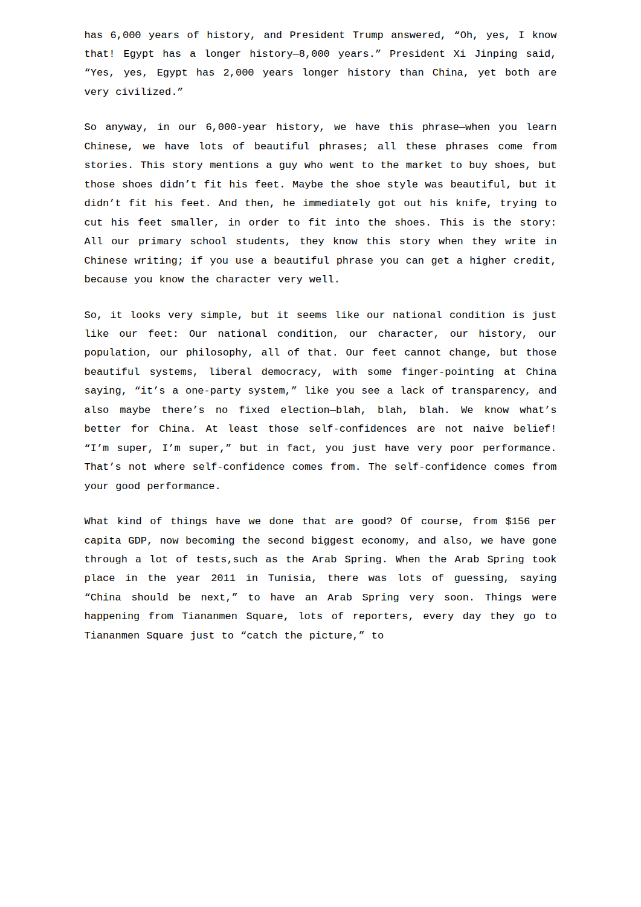has 6,000 years of history, and President Trump answered, “Oh, yes, I know that! Egypt has a longer history—8,000 years.” President Xi Jinping said, “Yes, yes, Egypt has 2,000 years longer history than China, yet both are very civilized.”
So anyway, in our 6,000-year history, we have this phrase—when you learn Chinese, we have lots of beautiful phrases; all these phrases come from stories. This story mentions a guy who went to the market to buy shoes, but those shoes didn’t fit his feet. Maybe the shoe style was beautiful, but it didn’t fit his feet. And then, he immediately got out his knife, trying to cut his feet smaller, in order to fit into the shoes. This is the story: All our primary school students, they know this story when they write in Chinese writing; if you use a beautiful phrase you can get a higher credit, because you know the character very well.
So, it looks very simple, but it seems like our national condition is just like our feet: Our national condition, our character, our history, our population, our philosophy, all of that. Our feet cannot change, but those beautiful systems, liberal democracy, with some finger-pointing at China saying, “it’s a one-party system,” like you see a lack of transparency, and also maybe there’s no fixed election—blah, blah, blah. We know what’s better for China. At least those self-confidences are not naive belief! “I’m super, I’m super,” but in fact, you just have very poor performance. That’s not where self-confidence comes from. The self-confidence comes from your good performance.
What kind of things have we done that are good? Of course, from $156 per capita GDP, now becoming the second biggest economy, and also, we have gone through a lot of tests,such as the Arab Spring. When the Arab Spring took place in the year 2011 in Tunisia, there was lots of guessing, saying “China should be next,” to have an Arab Spring very soon. Things were happening from Tiananmen Square, lots of reporters, every day they go to Tiananmen Square just to “catch the picture,” to